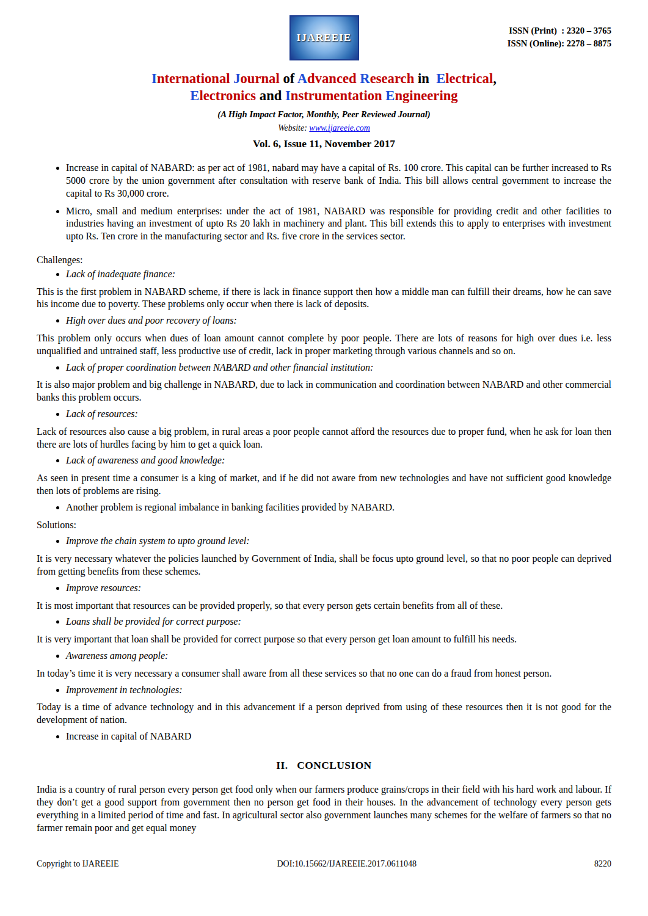ISSN (Print) : 2320 – 3765
ISSN (Online): 2278 – 8875
IJAREEIE
International Journal of Advanced Research in Electrical,
Electronics and Instrumentation Engineering
(A High Impact Factor, Monthly, Peer Reviewed Journal)
Website: www.ijareeie.com
Vol. 6, Issue 11, November 2017
Increase in capital of NABARD: as per act of 1981, nabard may have a capital of Rs. 100 crore. This capital can be further increased to Rs 5000 crore by the union government after consultation with reserve bank of India. This bill allows central government to increase the capital to Rs 30,000 crore.
Micro, small and medium enterprises: under the act of 1981, NABARD was responsible for providing credit and other facilities to industries having an investment of upto Rs 20 lakh in machinery and plant. This bill extends this to apply to enterprises with investment upto Rs. Ten crore in the manufacturing sector and Rs. five crore in the services sector.
Challenges:
Lack of inadequate finance:
This is the first problem in NABARD scheme, if there is lack in finance support then how a middle man can fulfill their dreams, how he can save his income due to poverty. These problems only occur when there is lack of deposits.
High over dues and poor recovery of loans:
This problem only occurs when dues of loan amount cannot complete by poor people. There are lots of reasons for high over dues i.e. less unqualified and untrained staff, less productive use of credit, lack in proper marketing through various channels and so on.
Lack of proper coordination between NABARD and other financial institution:
It is also major problem and big challenge in NABARD, due to lack in communication and coordination between NABARD and other commercial banks this problem occurs.
Lack of resources:
Lack of resources also cause a big problem, in rural areas a poor people cannot afford the resources due to proper fund, when he ask for loan then there are lots of hurdles facing by him to get a quick loan.
Lack of awareness and good knowledge:
As seen in present time a consumer is a king of market, and if he did not aware from new technologies and have not sufficient good knowledge then lots of problems are rising.
Another problem is regional imbalance in banking facilities provided by NABARD.
Solutions:
Improve the chain system to upto ground level:
It is very necessary whatever the policies launched by Government of India, shall be focus upto ground level, so that no poor people can deprived from getting benefits from these schemes.
Improve resources:
It is most important that resources can be provided properly, so that every person gets certain benefits from all of these.
Loans shall be provided for correct purpose:
It is very important that loan shall be provided for correct purpose so that every person get loan amount to fulfill his needs.
Awareness among people:
In today’s time it is very necessary a consumer shall aware from all these services so that no one can do a fraud from honest person.
Improvement in technologies:
Today is a time of advance technology and in this advancement if a person deprived from using of these resources then it is not good for the development of nation.
Increase in capital of NABARD
II. CONCLUSION
India is a country of rural person every person get food only when our farmers produce grains/crops in their field with his hard work and labour. If they don’t get a good support from government then no person get food in their houses. In the advancement of technology every person gets everything in a limited period of time and fast. In agricultural sector also government launches many schemes for the welfare of farmers so that no farmer remain poor and get equal money
Copyright to IJAREEIE
DOI:10.15662/IJAREEIE.2017.0611048
8220